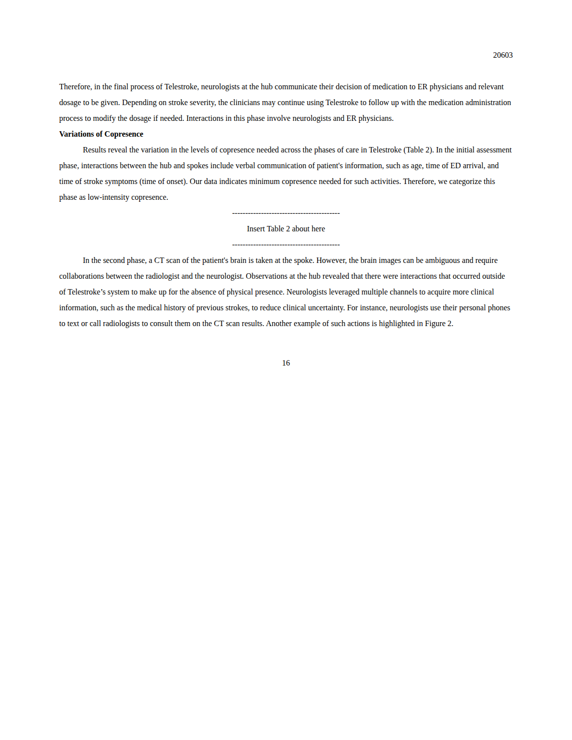20603
Therefore, in the final process of Telestroke, neurologists at the hub communicate their decision of medication to ER physicians and relevant dosage to be given. Depending on stroke severity, the clinicians may continue using Telestroke to follow up with the medication administration process to modify the dosage if needed. Interactions in this phase involve neurologists and ER physicians.
Variations of Copresence
Results reveal the variation in the levels of copresence needed across the phases of care in Telestroke (Table 2). In the initial assessment phase, interactions between the hub and spokes include verbal communication of patient's information, such as age, time of ED arrival, and time of stroke symptoms (time of onset). Our data indicates minimum copresence needed for such activities. Therefore, we categorize this phase as low-intensity copresence.
-----------------------------------------
Insert Table 2 about here
-----------------------------------------
In the second phase, a CT scan of the patient's brain is taken at the spoke. However, the brain images can be ambiguous and require collaborations between the radiologist and the neurologist. Observations at the hub revealed that there were interactions that occurred outside of Telestroke’s system to make up for the absence of physical presence. Neurologists leveraged multiple channels to acquire more clinical information, such as the medical history of previous strokes, to reduce clinical uncertainty. For instance, neurologists use their personal phones to text or call radiologists to consult them on the CT scan results. Another example of such actions is highlighted in Figure 2.
16